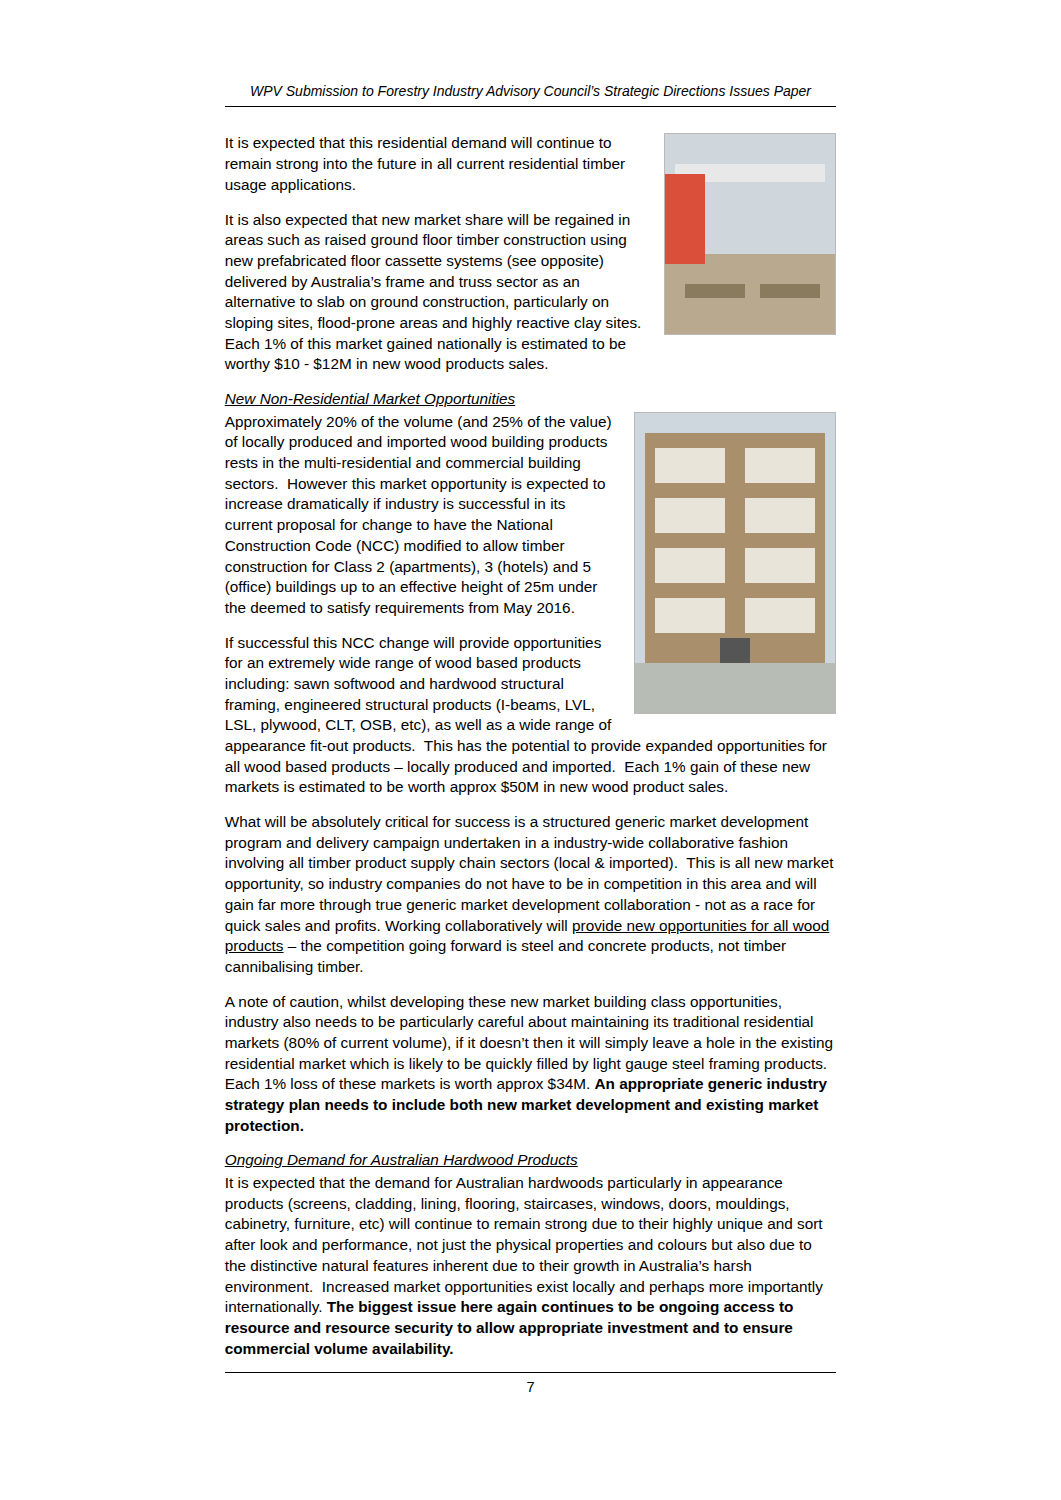WPV Submission to Forestry Industry Advisory Council’s Strategic Directions Issues Paper
It is expected that this residential demand will continue to remain strong into the future in all current residential timber usage applications.
It is also expected that new market share will be regained in areas such as raised ground floor timber construction using new prefabricated floor cassette systems (see opposite) delivered by Australia’s frame and truss sector as an alternative to slab on ground construction, particularly on sloping sites, flood-prone areas and highly reactive clay sites. Each 1% of this market gained nationally is estimated to be worthy $10 - $12M in new wood products sales.
New Non-Residential Market Opportunities
Approximately 20% of the volume (and 25% of the value) of locally produced and imported wood building products rests in the multi-residential and commercial building sectors. However this market opportunity is expected to increase dramatically if industry is successful in its current proposal for change to have the National Construction Code (NCC) modified to allow timber construction for Class 2 (apartments), 3 (hotels) and 5 (office) buildings up to an effective height of 25m under the deemed to satisfy requirements from May 2016.
If successful this NCC change will provide opportunities for an extremely wide range of wood based products including: sawn softwood and hardwood structural framing, engineered structural products (I-beams, LVL, LSL, plywood, CLT, OSB, etc), as well as a wide range of appearance fit-out products. This has the potential to provide expanded opportunities for all wood based products – locally produced and imported. Each 1% gain of these new markets is estimated to be worth approx $50M in new wood product sales.
What will be absolutely critical for success is a structured generic market development program and delivery campaign undertaken in a industry-wide collaborative fashion involving all timber product supply chain sectors (local & imported). This is all new market opportunity, so industry companies do not have to be in competition in this area and will gain far more through true generic market development collaboration - not as a race for quick sales and profits. Working collaboratively will provide new opportunities for all wood products – the competition going forward is steel and concrete products, not timber cannibalising timber.
A note of caution, whilst developing these new market building class opportunities, industry also needs to be particularly careful about maintaining its traditional residential markets (80% of current volume), if it doesn’t then it will simply leave a hole in the existing residential market which is likely to be quickly filled by light gauge steel framing products. Each 1% loss of these markets is worth approx $34M. An appropriate generic industry strategy plan needs to include both new market development and existing market protection.
Ongoing Demand for Australian Hardwood Products
It is expected that the demand for Australian hardwoods particularly in appearance products (screens, cladding, lining, flooring, staircases, windows, doors, mouldings, cabinetry, furniture, etc) will continue to remain strong due to their highly unique and sort after look and performance, not just the physical properties and colours but also due to the distinctive natural features inherent due to their growth in Australia’s harsh environment. Increased market opportunities exist locally and perhaps more importantly internationally. The biggest issue here again continues to be ongoing access to resource and resource security to allow appropriate investment and to ensure commercial volume availability.
7